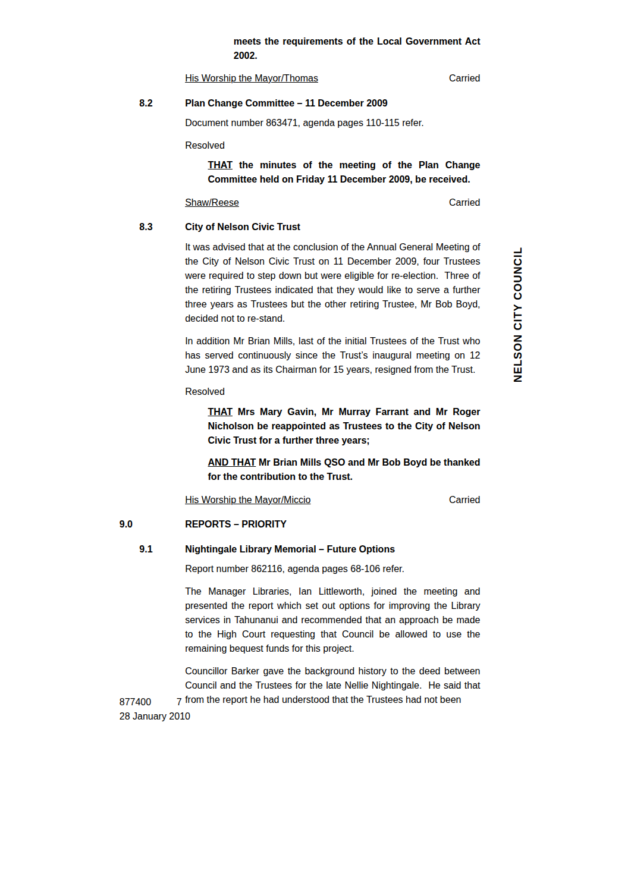NELSON CITY COUNCIL
meets the requirements of the Local Government Act 2002.
His Worship the Mayor/Thomas Carried
8.2 Plan Change Committee – 11 December 2009
Document number 863471, agenda pages 110-115 refer.
Resolved
THAT the minutes of the meeting of the Plan Change Committee held on Friday 11 December 2009, be received.
Shaw/Reese Carried
8.3 City of Nelson Civic Trust
It was advised that at the conclusion of the Annual General Meeting of the City of Nelson Civic Trust on 11 December 2009, four Trustees were required to step down but were eligible for re-election. Three of the retiring Trustees indicated that they would like to serve a further three years as Trustees but the other retiring Trustee, Mr Bob Boyd, decided not to re-stand.
In addition Mr Brian Mills, last of the initial Trustees of the Trust who has served continuously since the Trust’s inaugural meeting on 12 June 1973 and as its Chairman for 15 years, resigned from the Trust.
Resolved
THAT Mrs Mary Gavin, Mr Murray Farrant and Mr Roger Nicholson be reappointed as Trustees to the City of Nelson Civic Trust for a further three years;
AND THAT Mr Brian Mills QSO and Mr Bob Boyd be thanked for the contribution to the Trust.
His Worship the Mayor/Miccio Carried
9.0 REPORTS – PRIORITY
9.1 Nightingale Library Memorial – Future Options
Report number 862116, agenda pages 68-106 refer.
The Manager Libraries, Ian Littleworth, joined the meeting and presented the report which set out options for improving the Library services in Tahunanui and recommended that an approach be made to the High Court requesting that Council be allowed to use the remaining bequest funds for this project.
Councillor Barker gave the background history to the deed between Council and the Trustees for the late Nellie Nightingale. He said that from the report he had understood that the Trustees had not been
877400 7
28 January 2010